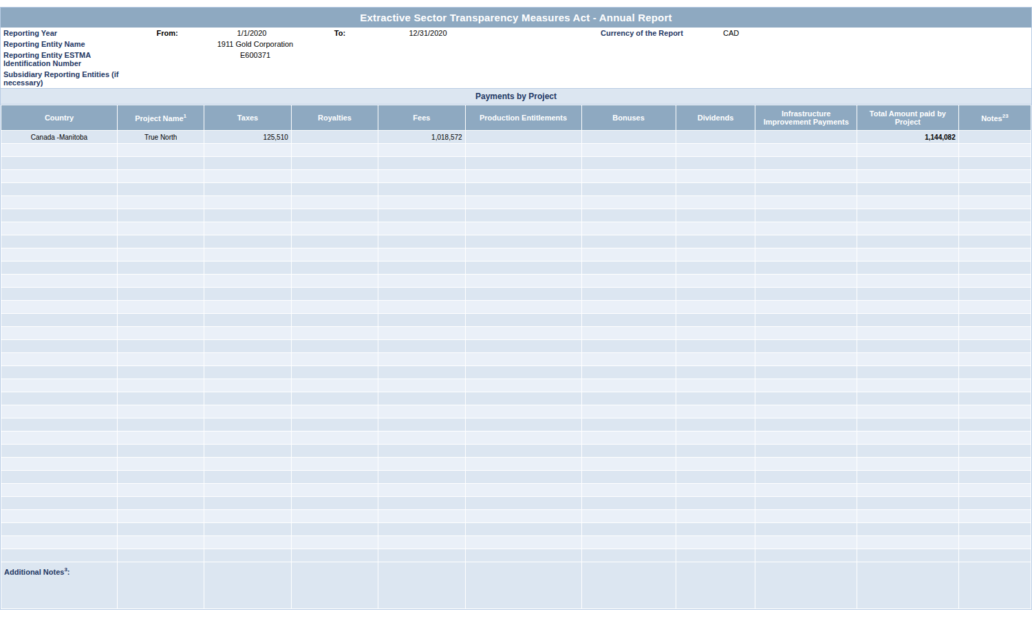Extractive Sector Transparency Measures Act - Annual Report
| Reporting Year | From: | 1/1/2020 | To: | 12/31/2020 | | Currency of the Report | CAD | |
| Reporting Entity Name | 1911 Gold Corporation | | | | | |
| Reporting Entity ESTMA Identification Number | E600371 | | | | | |
| Subsidiary Reporting Entities (if necessary) | | | | | | |
Payments by Project
| Country | Project Name 1 | Taxes | Royalties | Fees | Production Entitlements | Bonuses | Dividends | Infrastructure Improvement Payments | Total Amount paid by Project | Notes 23 |
| --- | --- | --- | --- | --- | --- | --- | --- | --- | --- | --- |
| Canada -Manitoba | True North | 125,510 | | 1,018,572 | | | | | 1,144,082 | |
| Additional Notes 3 : | | | | | | | | | | |